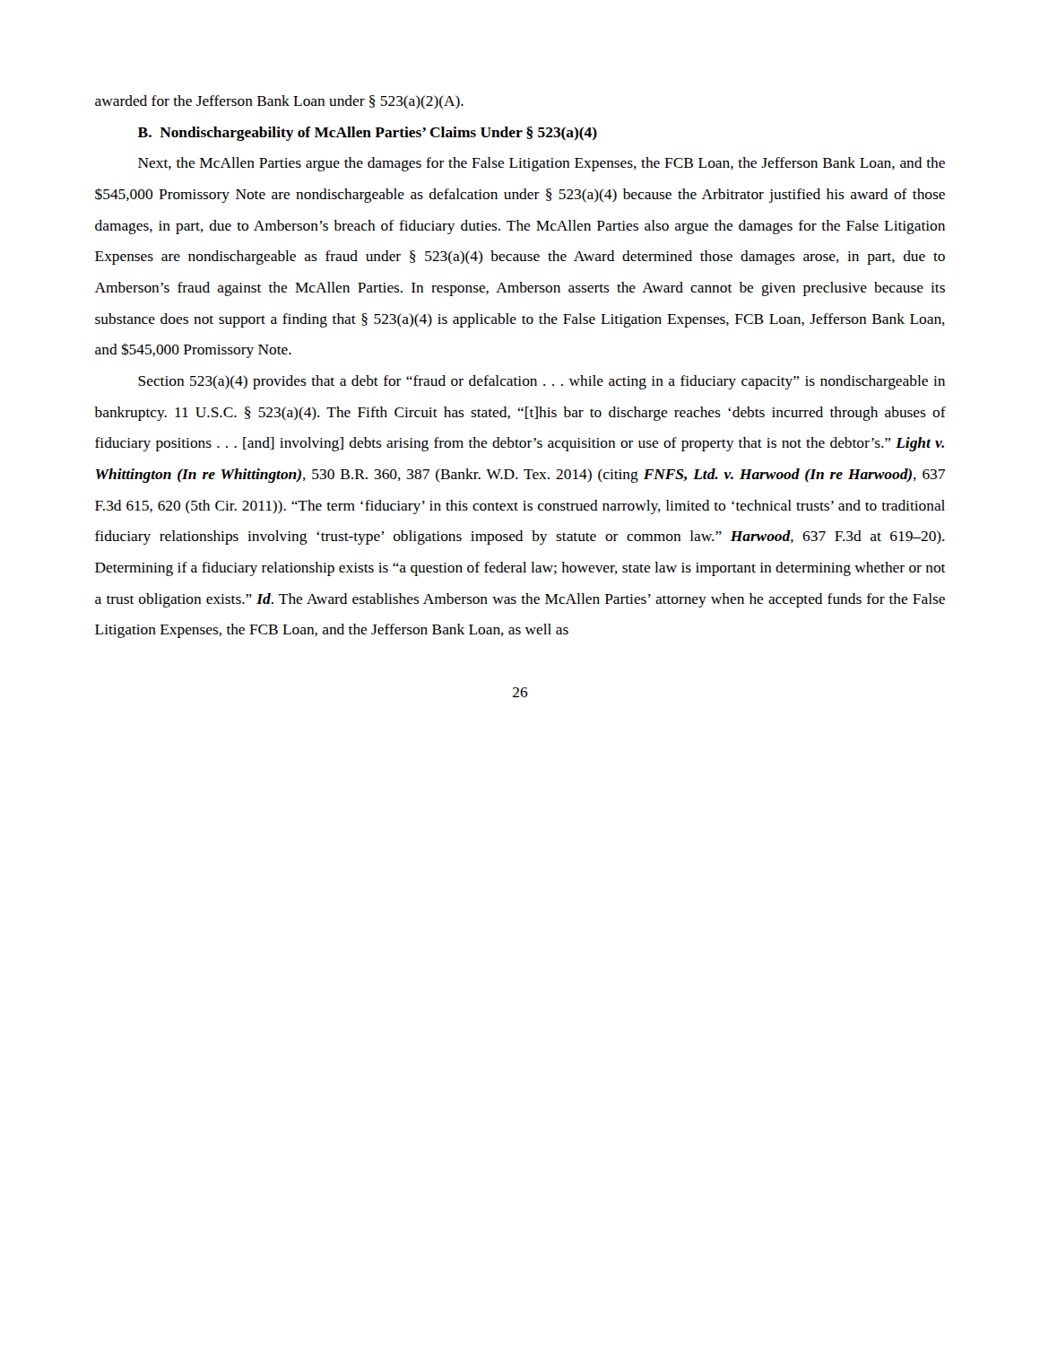awarded for the Jefferson Bank Loan under § 523(a)(2)(A).
B. Nondischargeability of McAllen Parties’ Claims Under § 523(a)(4)
Next, the McAllen Parties argue the damages for the False Litigation Expenses, the FCB Loan, the Jefferson Bank Loan, and the $545,000 Promissory Note are nondischargeable as defalcation under § 523(a)(4) because the Arbitrator justified his award of those damages, in part, due to Amberson’s breach of fiduciary duties. The McAllen Parties also argue the damages for the False Litigation Expenses are nondischargeable as fraud under § 523(a)(4) because the Award determined those damages arose, in part, due to Amberson’s fraud against the McAllen Parties. In response, Amberson asserts the Award cannot be given preclusive because its substance does not support a finding that § 523(a)(4) is applicable to the False Litigation Expenses, FCB Loan, Jefferson Bank Loan, and $545,000 Promissory Note.
Section 523(a)(4) provides that a debt for “fraud or defalcation . . . while acting in a fiduciary capacity” is nondischargeable in bankruptcy. 11 U.S.C. § 523(a)(4). The Fifth Circuit has stated, “[t]his bar to discharge reaches ‘debts incurred through abuses of fiduciary positions . . . [and] involving] debts arising from the debtor’s acquisition or use of property that is not the debtor’s.” Light v. Whittington (In re Whittington), 530 B.R. 360, 387 (Bankr. W.D. Tex. 2014) (citing FNFS, Ltd. v. Harwood (In re Harwood), 637 F.3d 615, 620 (5th Cir. 2011)). “The term ‘fiduciary’ in this context is construed narrowly, limited to ‘technical trusts’ and to traditional fiduciary relationships involving ‘trust-type’ obligations imposed by statute or common law.” Harwood, 637 F.3d at 619–20). Determining if a fiduciary relationship exists is “a question of federal law; however, state law is important in determining whether or not a trust obligation exists.” Id. The Award establishes Amberson was the McAllen Parties’ attorney when he accepted funds for the False Litigation Expenses, the FCB Loan, and the Jefferson Bank Loan, as well as
26